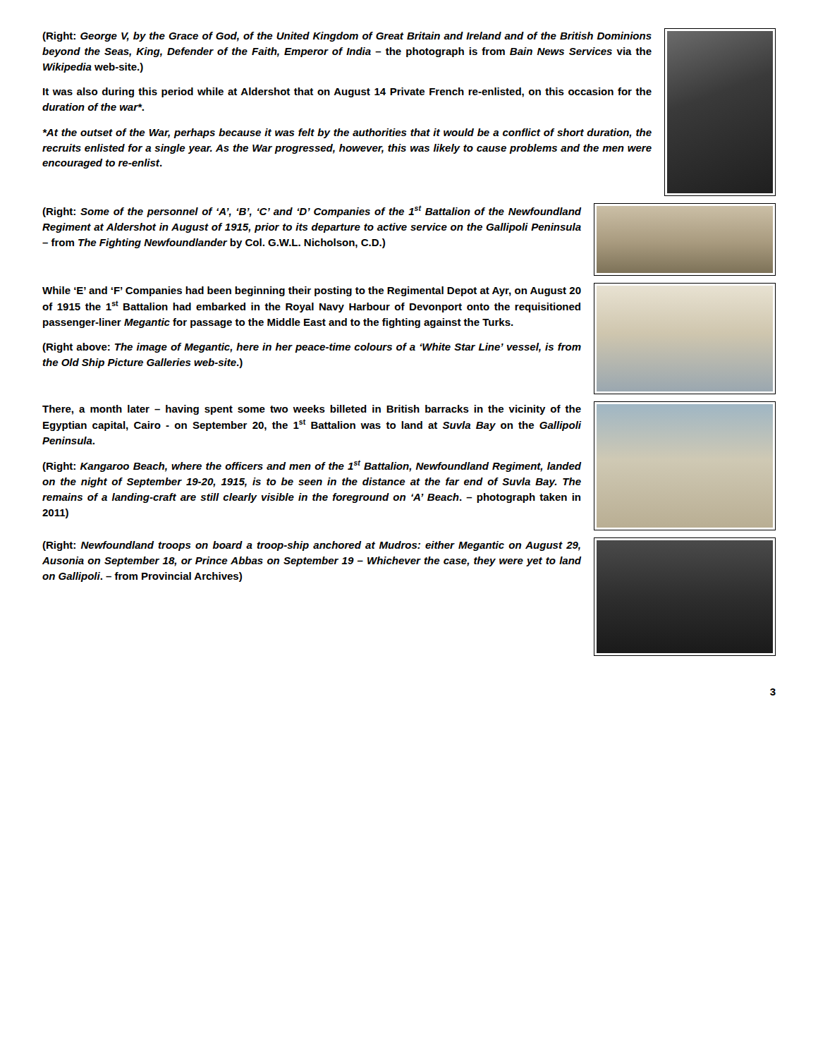(Right: George V, by the Grace of God, of the United Kingdom of Great Britain and Ireland and of the British Dominions beyond the Seas, King, Defender of the Faith, Emperor of India – the photograph is from Bain News Services via the Wikipedia web-site.)
It was also during this period while at Aldershot that on August 14 Private French re-enlisted, on this occasion for the duration of the war*.
*At the outset of the War, perhaps because it was felt by the authorities that it would be a conflict of short duration, the recruits enlisted for a single year. As the War progressed, however, this was likely to cause problems and the men were encouraged to re-enlist.
(Right: Some of the personnel of ‘A’, ‘B’, ‘C’ and ‘D’ Companies of the 1st Battalion of the Newfoundland Regiment at Aldershot in August of 1915, prior to its departure to active service on the Gallipoli Peninsula – from The Fighting Newfoundlander by Col. G.W.L. Nicholson, C.D.)
While ‘E’ and ‘F’ Companies had been beginning their posting to the Regimental Depot at Ayr, on August 20 of 1915 the 1st Battalion had embarked in the Royal Navy Harbour of Devonport onto the requisitioned passenger-liner Megantic for passage to the Middle East and to the fighting against the Turks.
(Right above: The image of Megantic, here in her peace-time colours of a ‘White Star Line’ vessel, is from the Old Ship Picture Galleries web-site.)
There, a month later – having spent some two weeks billeted in British barracks in the vicinity of the Egyptian capital, Cairo - on September 20, the 1st Battalion was to land at Suvla Bay on the Gallipoli Peninsula.
(Right: Kangaroo Beach, where the officers and men of the 1st Battalion, Newfoundland Regiment, landed on the night of September 19-20, 1915, is to be seen in the distance at the far end of Suvla Bay. The remains of a landing-craft are still clearly visible in the foreground on ‘A’ Beach. – photograph taken in 2011)
(Right: Newfoundland troops on board a troop-ship anchored at Mudros: either Megantic on August 29, Ausonia on September 18, or Prince Abbas on September 19 – Whichever the case, they were yet to land on Gallipoli. – from Provincial Archives)
3